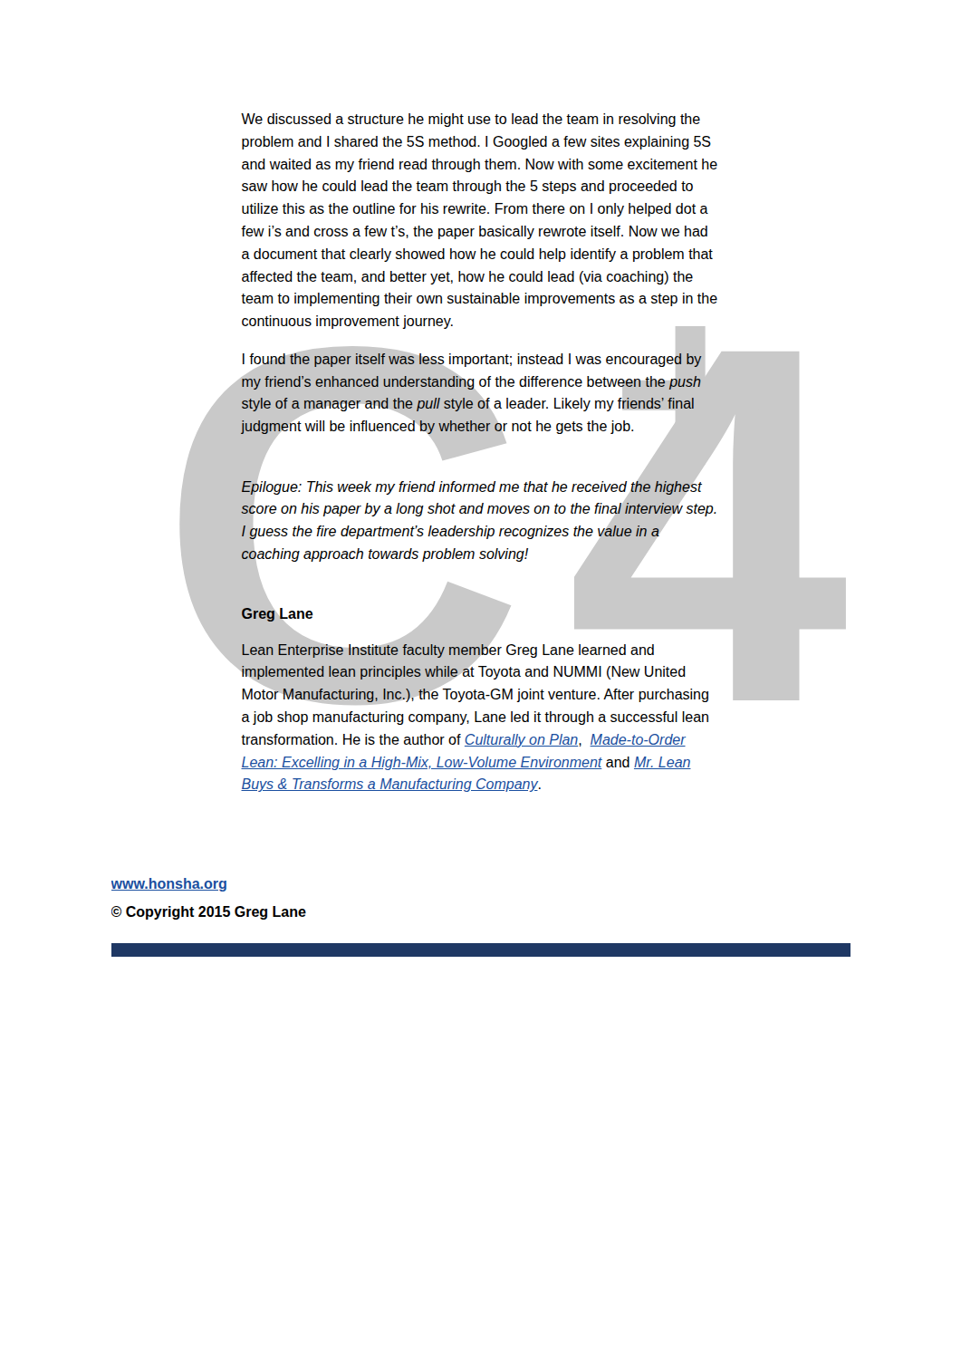C 4 +
We discussed a structure he might use to lead the team in resolving the problem and I shared the 5S method. I Googled a few sites explaining 5S and waited as my friend read through them. Now with some excitement he saw how he could lead the team through the 5 steps and proceeded to utilize this as the outline for his rewrite. From there on I only helped dot a few i’s and cross a few t’s, the paper basically rewrote itself. Now we had a document that clearly showed how he could help identify a problem that affected the team, and better yet, how he could lead (via coaching) the team to implementing their own sustainable improvements as a step in the continuous improvement journey.
I found the paper itself was less important; instead I was encouraged by my friend’s enhanced understanding of the difference between the push style of a manager and the pull style of a leader. Likely my friends’ final judgment will be influenced by whether or not he gets the job.
Epilogue: This week my friend informed me that he received the highest score on his paper by a long shot and moves on to the final interview step. I guess the fire department’s leadership recognizes the value in a coaching approach towards problem solving!
Greg Lane
Lean Enterprise Institute faculty member Greg Lane learned and implemented lean principles while at Toyota and NUMMI (New United Motor Manufacturing, Inc.), the Toyota-GM joint venture. After purchasing a job shop manufacturing company, Lane led it through a successful lean transformation. He is the author of Culturally on Plan, Made-to-Order Lean: Excelling in a High-Mix, Low-Volume Environment and Mr. Lean Buys & Transforms a Manufacturing Company.
www.honsha.org
© Copyright 2015 Greg Lane